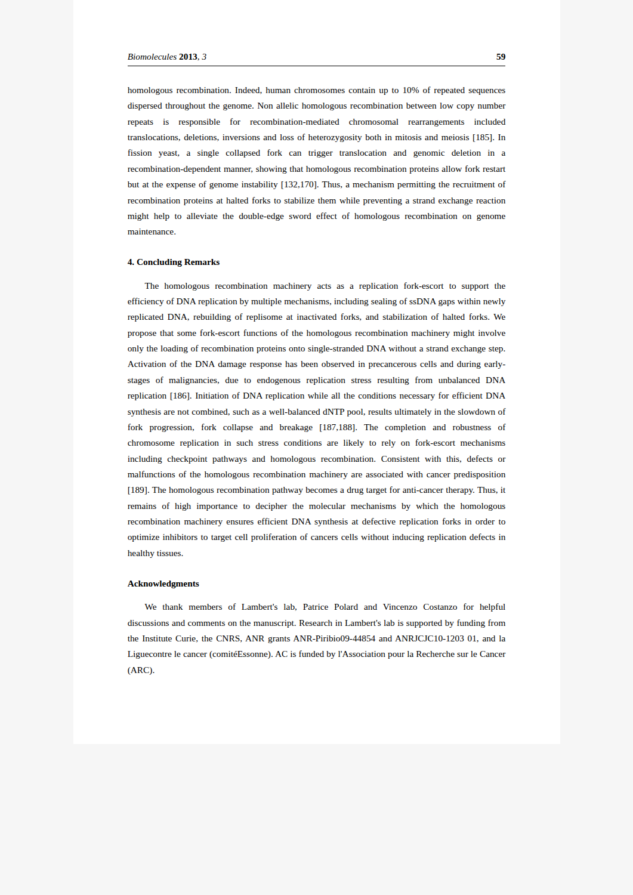Biomolecules 2013, 3
59
homologous recombination. Indeed, human chromosomes contain up to 10% of repeated sequences dispersed throughout the genome. Non allelic homologous recombination between low copy number repeats is responsible for recombination-mediated chromosomal rearrangements included translocations, deletions, inversions and loss of heterozygosity both in mitosis and meiosis [185]. In fission yeast, a single collapsed fork can trigger translocation and genomic deletion in a recombination-dependent manner, showing that homologous recombination proteins allow fork restart but at the expense of genome instability [132,170]. Thus, a mechanism permitting the recruitment of recombination proteins at halted forks to stabilize them while preventing a strand exchange reaction might help to alleviate the double-edge sword effect of homologous recombination on genome maintenance.
4. Concluding Remarks
The homologous recombination machinery acts as a replication fork-escort to support the efficiency of DNA replication by multiple mechanisms, including sealing of ssDNA gaps within newly replicated DNA, rebuilding of replisome at inactivated forks, and stabilization of halted forks. We propose that some fork-escort functions of the homologous recombination machinery might involve only the loading of recombination proteins onto single-stranded DNA without a strand exchange step. Activation of the DNA damage response has been observed in precancerous cells and during early-stages of malignancies, due to endogenous replication stress resulting from unbalanced DNA replication [186]. Initiation of DNA replication while all the conditions necessary for efficient DNA synthesis are not combined, such as a well-balanced dNTP pool, results ultimately in the slowdown of fork progression, fork collapse and breakage [187,188]. The completion and robustness of chromosome replication in such stress conditions are likely to rely on fork-escort mechanisms including checkpoint pathways and homologous recombination. Consistent with this, defects or malfunctions of the homologous recombination machinery are associated with cancer predisposition [189]. The homologous recombination pathway becomes a drug target for anti-cancer therapy. Thus, it remains of high importance to decipher the molecular mechanisms by which the homologous recombination machinery ensures efficient DNA synthesis at defective replication forks in order to optimize inhibitors to target cell proliferation of cancers cells without inducing replication defects in healthy tissues.
Acknowledgments
We thank members of Lambert's lab, Patrice Polard and Vincenzo Costanzo for helpful discussions and comments on the manuscript. Research in Lambert's lab is supported by funding from the Institute Curie, the CNRS, ANR grants ANR-Piribio09-44854 and ANRJCJC10-1203 01, and la Liguecontre le cancer (comitéEssonne). AC is funded by l'Association pour la Recherche sur le Cancer (ARC).